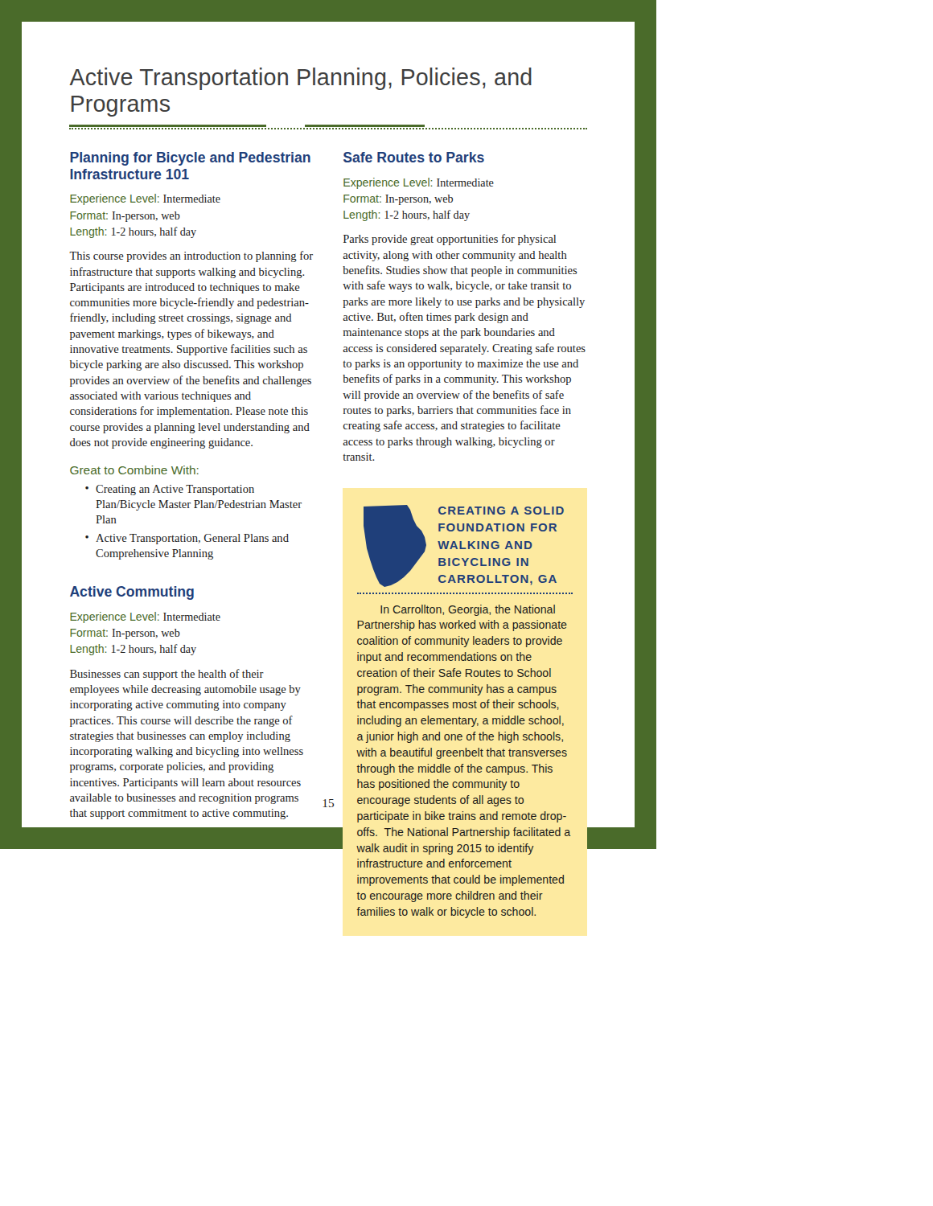Active Transportation Planning, Policies, and Programs
Planning for Bicycle and Pedestrian Infrastructure 101
Experience Level: Intermediate
Format: In-person, web
Length: 1-2 hours, half day
This course provides an introduction to planning for infrastructure that supports walking and bicycling. Participants are introduced to techniques to make communities more bicycle-friendly and pedestrian-friendly, including street crossings, signage and pavement markings, types of bikeways, and innovative treatments. Supportive facilities such as bicycle parking are also discussed. This workshop provides an overview of the benefits and challenges associated with various techniques and considerations for implementation. Please note this course provides a planning level understanding and does not provide engineering guidance.
Great to Combine With:
Creating an Active Transportation Plan/Bicycle Master Plan/Pedestrian Master Plan
Active Transportation, General Plans and Comprehensive Planning
Active Commuting
Experience Level: Intermediate
Format: In-person, web
Length: 1-2 hours, half day
Businesses can support the health of their employees while decreasing automobile usage by incorporating active commuting into company practices. This course will describe the range of strategies that businesses can employ including incorporating walking and bicycling into wellness programs, corporate policies, and providing incentives. Participants will learn about resources available to businesses and recognition programs that support commitment to active commuting.
Safe Routes to Parks
Experience Level: Intermediate
Format: In-person, web
Length: 1-2 hours, half day
Parks provide great opportunities for physical activity, along with other community and health benefits. Studies show that people in communities with safe ways to walk, bicycle, or take transit to parks are more likely to use parks and be physically active. But, often times park design and maintenance stops at the park boundaries and access is considered separately. Creating safe routes to parks is an opportunity to maximize the use and benefits of parks in a community. This workshop will provide an overview of the benefits of safe routes to parks, barriers that communities face in creating safe access, and strategies to facilitate access to parks through walking, bicycling or transit.
CREATING A SOLID FOUNDATION FOR WALKING AND BICYCLING IN CARROLLTON, GA
In Carrollton, Georgia, the National Partnership has worked with a passionate coalition of community leaders to provide input and recommendations on the creation of their Safe Routes to School program. The community has a campus that encompasses most of their schools, including an elementary, a middle school, a junior high and one of the high schools, with a beautiful greenbelt that transverses through the middle of the campus. This has positioned the community to encourage students of all ages to participate in bike trains and remote drop-offs. The National Partnership facilitated a walk audit in spring 2015 to identify infrastructure and enforcement improvements that could be implemented to encourage more children and their families to walk or bicycle to school.
15